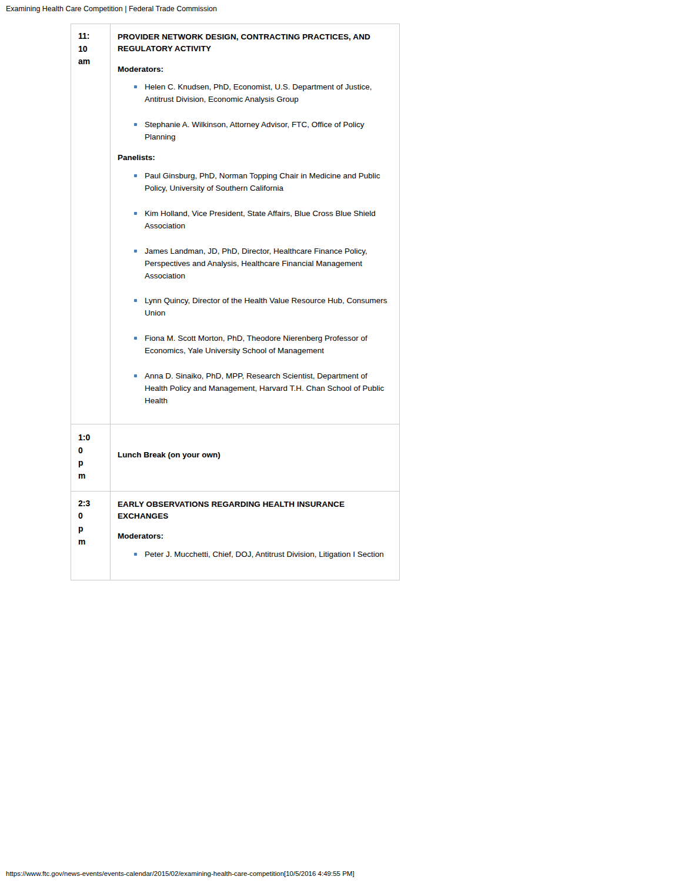Examining Health Care Competition | Federal Trade Commission
| 11: 10 am | PROVIDER NETWORK DESIGN, CONTRACTING PRACTICES, AND REGULATORY ACTIVITY Moderators: Helen C. Knudsen, PhD, Economist, U.S. Department of Justice, Antitrust Division, Economic Analysis Group Stephanie A. Wilkinson, Attorney Advisor, FTC, Office of Policy Planning Panelists: Paul Ginsburg, PhD, Norman Topping Chair in Medicine and Public Policy, University of Southern California Kim Holland, Vice President, State Affairs, Blue Cross Blue Shield Association James Landman, JD, PhD, Director, Healthcare Finance Policy, Perspectives and Analysis, Healthcare Financial Management Association Lynn Quincy, Director of the Health Value Resource Hub, Consumers Union Fiona M. Scott Morton, PhD, Theodore Nierenberg Professor of Economics, Yale University School of Management Anna D. Sinaiko, PhD, MPP, Research Scientist, Department of Health Policy and Management, Harvard T.H. Chan School of Public Health |
| 1:0 0 p m | Lunch Break (on your own) |
| 2:3 0 p m | EARLY OBSERVATIONS REGARDING HEALTH INSURANCE EXCHANGES Moderators: Peter J. Mucchetti, Chief, DOJ, Antitrust Division, Litigation I Section |
https://www.ftc.gov/news-events/events-calendar/2015/02/examining-health-care-competition[10/5/2016 4:49:55 PM]